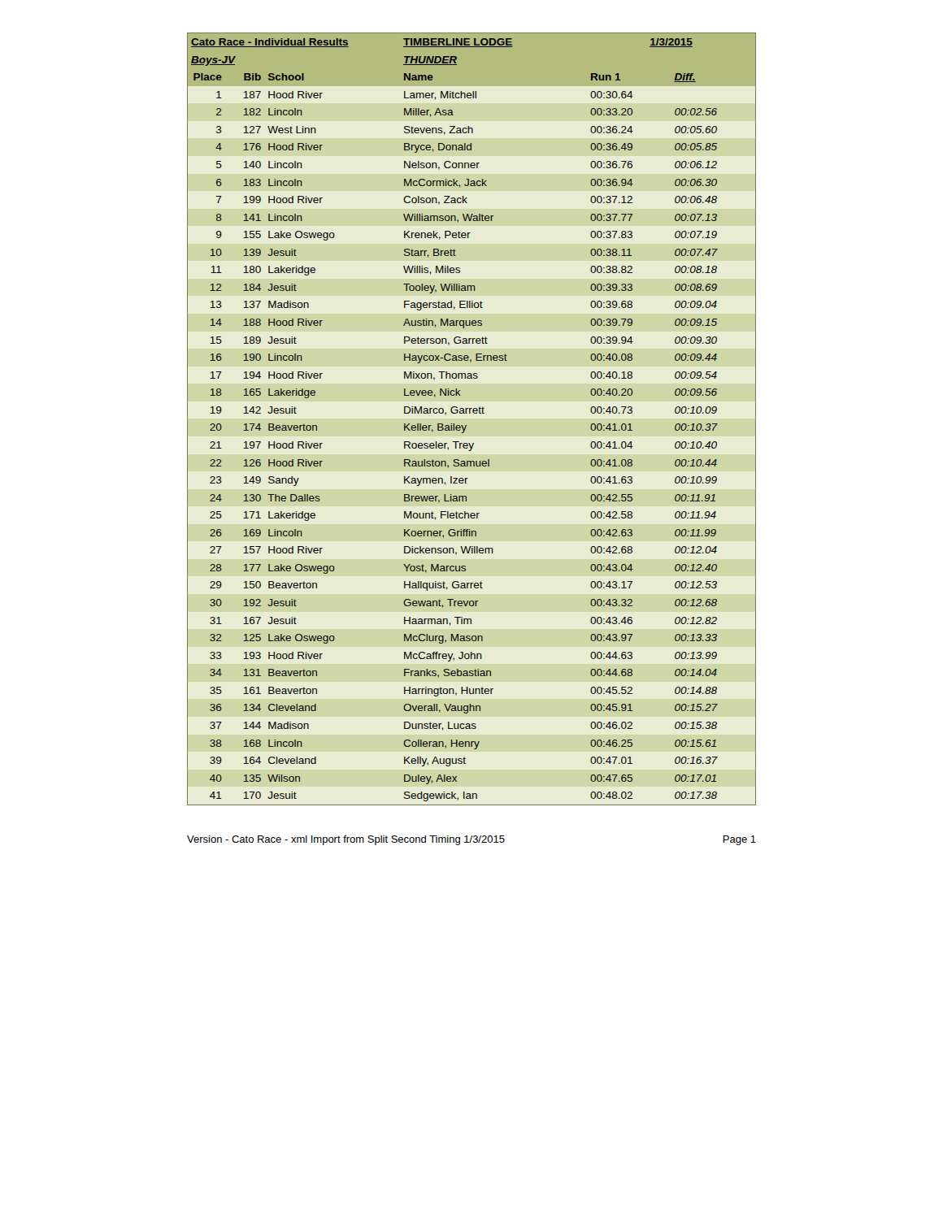| Cato Race - Individual Results | TIMBERLINE LODGE | 1/3/2015 |
| Boys-JV | THUNDER | | |
| Place | Bib | School | Name | Run 1 | Diff. |
| 1 | 187 | Hood River | Lamer, Mitchell | 00:30.64 | |
| 2 | 182 | Lincoln | Miller, Asa | 00:33.20 | 00:02.56 |
| 3 | 127 | West Linn | Stevens, Zach | 00:36.24 | 00:05.60 |
| 4 | 176 | Hood River | Bryce, Donald | 00:36.49 | 00:05.85 |
| 5 | 140 | Lincoln | Nelson, Conner | 00:36.76 | 00:06.12 |
| 6 | 183 | Lincoln | McCormick, Jack | 00:36.94 | 00:06.30 |
| 7 | 199 | Hood River | Colson, Zack | 00:37.12 | 00:06.48 |
| 8 | 141 | Lincoln | Williamson, Walter | 00:37.77 | 00:07.13 |
| 9 | 155 | Lake Oswego | Krenek, Peter | 00:37.83 | 00:07.19 |
| 10 | 139 | Jesuit | Starr, Brett | 00:38.11 | 00:07.47 |
| 11 | 180 | Lakeridge | Willis, Miles | 00:38.82 | 00:08.18 |
| 12 | 184 | Jesuit | Tooley, William | 00:39.33 | 00:08.69 |
| 13 | 137 | Madison | Fagerstad, Elliot | 00:39.68 | 00:09.04 |
| 14 | 188 | Hood River | Austin, Marques | 00:39.79 | 00:09.15 |
| 15 | 189 | Jesuit | Peterson, Garrett | 00:39.94 | 00:09.30 |
| 16 | 190 | Lincoln | Haycox-Case, Ernest | 00:40.08 | 00:09.44 |
| 17 | 194 | Hood River | Mixon, Thomas | 00:40.18 | 00:09.54 |
| 18 | 165 | Lakeridge | Levee, Nick | 00:40.20 | 00:09.56 |
| 19 | 142 | Jesuit | DiMarco, Garrett | 00:40.73 | 00:10.09 |
| 20 | 174 | Beaverton | Keller, Bailey | 00:41.01 | 00:10.37 |
| 21 | 197 | Hood River | Roeseler, Trey | 00:41.04 | 00:10.40 |
| 22 | 126 | Hood River | Raulston, Samuel | 00:41.08 | 00:10.44 |
| 23 | 149 | Sandy | Kaymen, Izer | 00:41.63 | 00:10.99 |
| 24 | 130 | The Dalles | Brewer, Liam | 00:42.55 | 00:11.91 |
| 25 | 171 | Lakeridge | Mount, Fletcher | 00:42.58 | 00:11.94 |
| 26 | 169 | Lincoln | Koerner, Griffin | 00:42.63 | 00:11.99 |
| 27 | 157 | Hood River | Dickenson, Willem | 00:42.68 | 00:12.04 |
| 28 | 177 | Lake Oswego | Yost, Marcus | 00:43.04 | 00:12.40 |
| 29 | 150 | Beaverton | Hallquist, Garret | 00:43.17 | 00:12.53 |
| 30 | 192 | Jesuit | Gewant, Trevor | 00:43.32 | 00:12.68 |
| 31 | 167 | Jesuit | Haarman, Tim | 00:43.46 | 00:12.82 |
| 32 | 125 | Lake Oswego | McClurg, Mason | 00:43.97 | 00:13.33 |
| 33 | 193 | Hood River | McCaffrey, John | 00:44.63 | 00:13.99 |
| 34 | 131 | Beaverton | Franks, Sebastian | 00:44.68 | 00:14.04 |
| 35 | 161 | Beaverton | Harrington, Hunter | 00:45.52 | 00:14.88 |
| 36 | 134 | Cleveland | Overall, Vaughn | 00:45.91 | 00:15.27 |
| 37 | 144 | Madison | Dunster, Lucas | 00:46.02 | 00:15.38 |
| 38 | 168 | Lincoln | Colleran, Henry | 00:46.25 | 00:15.61 |
| 39 | 164 | Cleveland | Kelly, August | 00:47.01 | 00:16.37 |
| 40 | 135 | Wilson | Duley, Alex | 00:47.65 | 00:17.01 |
| 41 | 170 | Jesuit | Sedgewick, Ian | 00:48.02 | 00:17.38 |
Version - Cato Race - xml Import from Split Second Timing 1/3/2015
Page 1